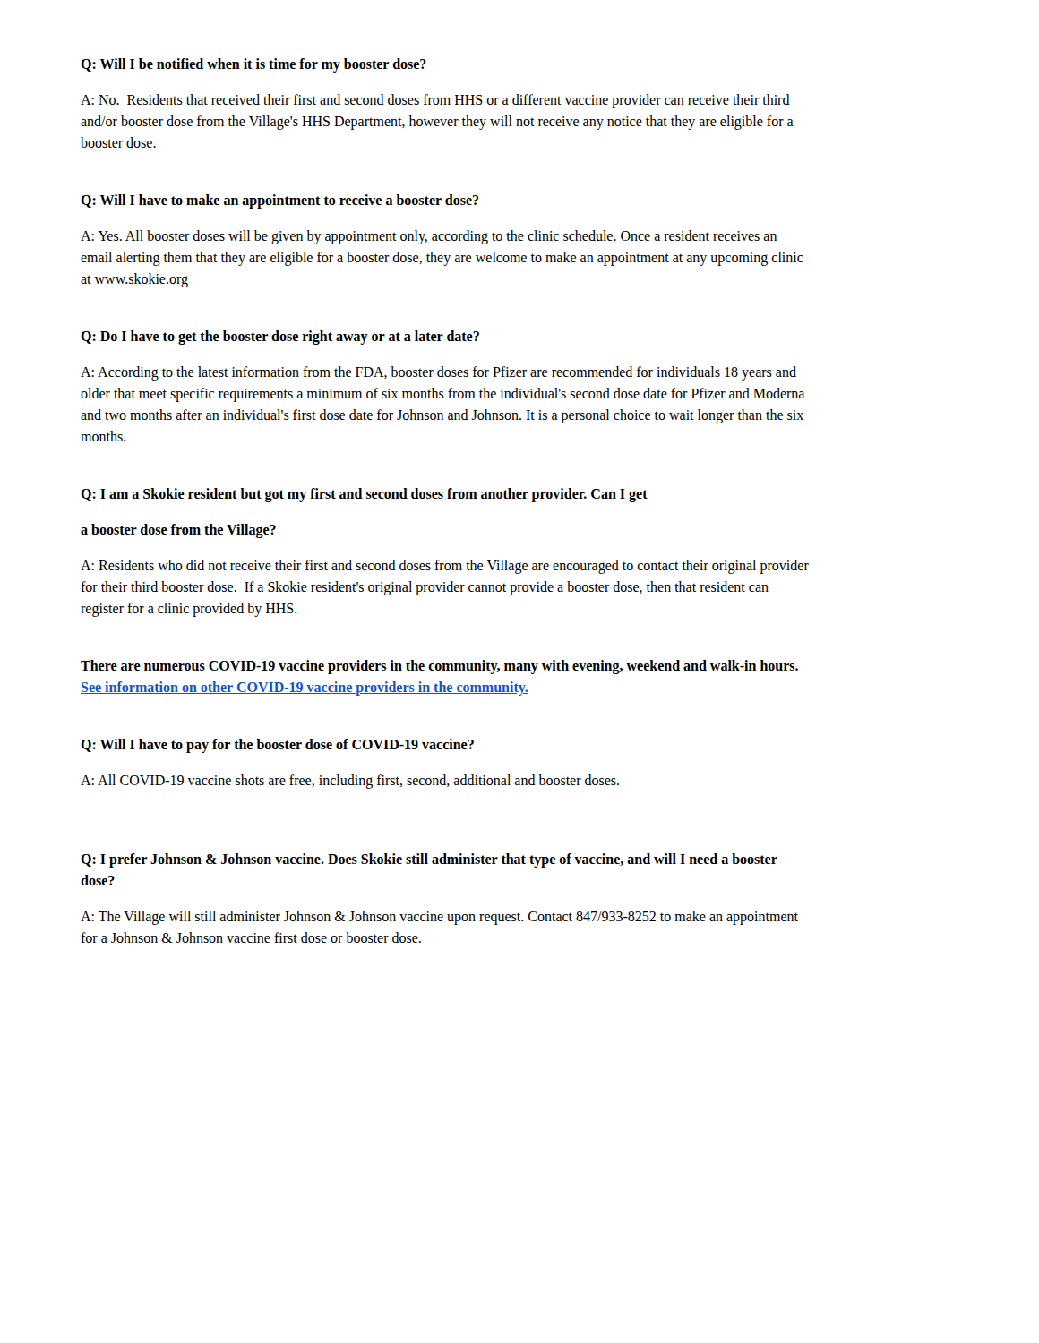Q: Will I be notified when it is time for my booster dose?
A: No. Residents that received their first and second doses from HHS or a different vaccine provider can receive their third and/or booster dose from the Village's HHS Department, however they will not receive any notice that they are eligible for a booster dose.
Q: Will I have to make an appointment to receive a booster dose?
A: Yes. All booster doses will be given by appointment only, according to the clinic schedule. Once a resident receives an email alerting them that they are eligible for a booster dose, they are welcome to make an appointment at any upcoming clinic at www.skokie.org
Q: Do I have to get the booster dose right away or at a later date?
A: According to the latest information from the FDA, booster doses for Pfizer are recommended for individuals 18 years and older that meet specific requirements a minimum of six months from the individual's second dose date for Pfizer and Moderna and two months after an individual's first dose date for Johnson and Johnson. It is a personal choice to wait longer than the six months.
Q: I am a Skokie resident but got my first and second doses from another provider. Can I get
a booster dose from the Village?
A: Residents who did not receive their first and second doses from the Village are encouraged to contact their original provider for their third booster dose. If a Skokie resident's original provider cannot provide a booster dose, then that resident can register for a clinic provided by HHS.
There are numerous COVID-19 vaccine providers in the community, many with evening, weekend and walk-in hours. See information on other COVID-19 vaccine providers in the community.
Q: Will I have to pay for the booster dose of COVID-19 vaccine?
A: All COVID-19 vaccine shots are free, including first, second, additional and booster doses.
Q: I prefer Johnson & Johnson vaccine. Does Skokie still administer that type of vaccine, and will I need a booster dose?
A: The Village will still administer Johnson & Johnson vaccine upon request. Contact 847/933-8252 to make an appointment for a Johnson & Johnson vaccine first dose or booster dose.